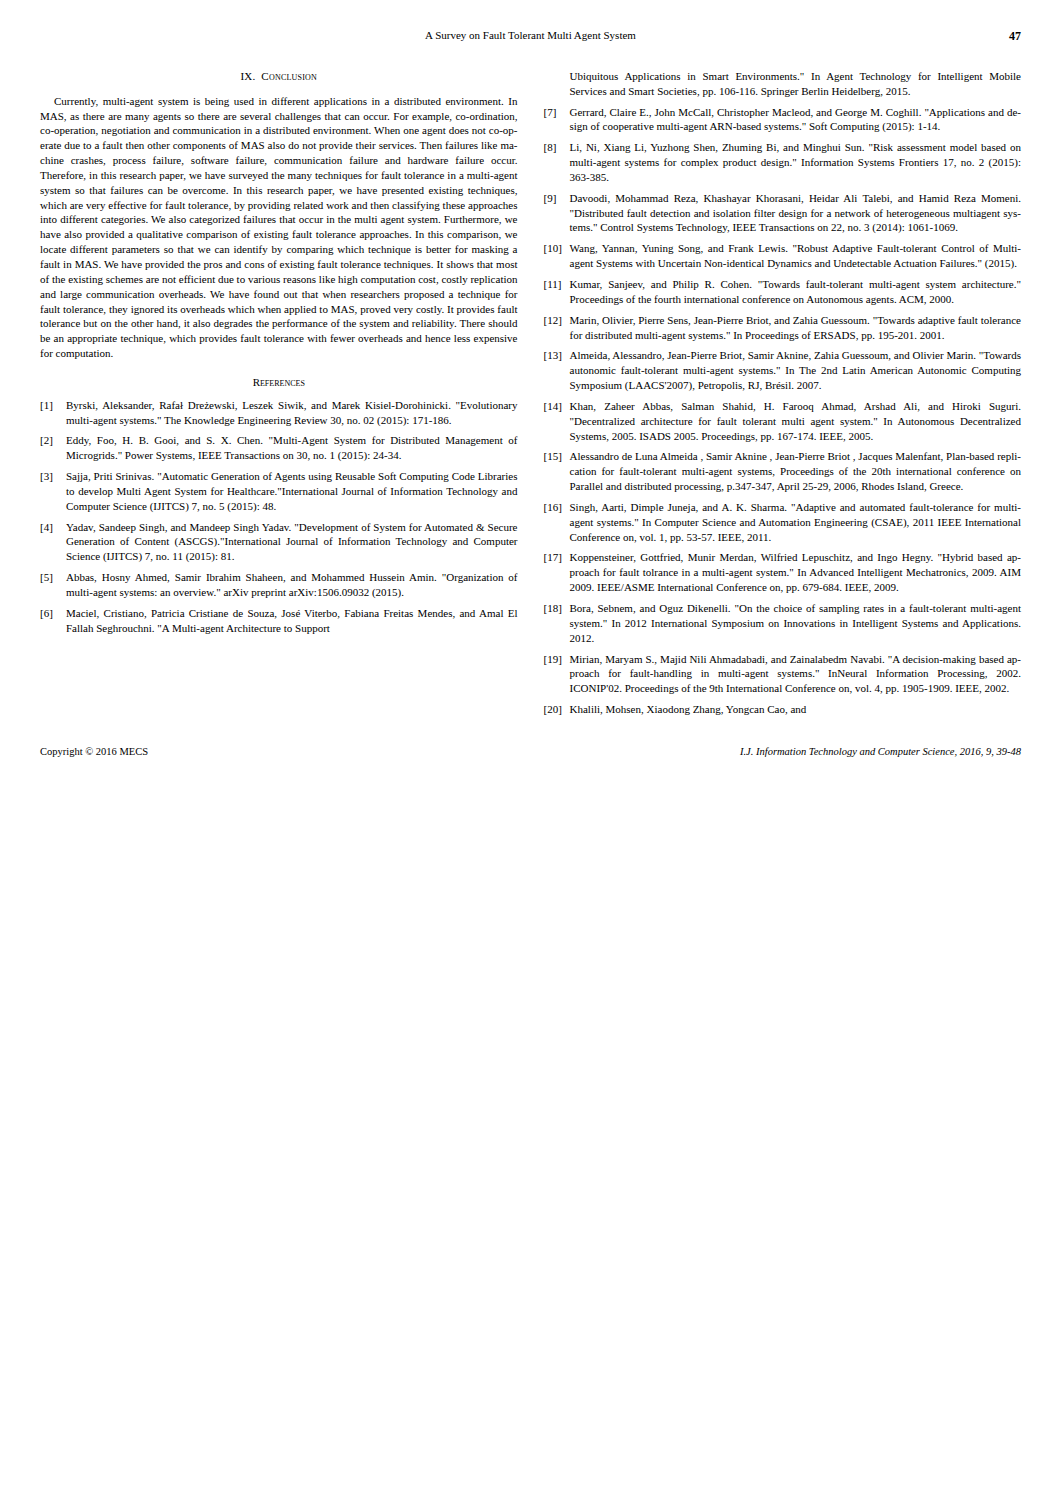A Survey on Fault Tolerant Multi Agent System 47
IX. Conclusion
Currently, multi-agent system is being used in different applications in a distributed environment. In MAS, as there are many agents so there are several challenges that can occur. For example, co-ordination, co-operation, negotiation and communication in a distributed environment. When one agent does not co-operate due to a fault then other components of MAS also do not provide their services. Then failures like machine crashes, process failure, software failure, communication failure and hardware failure occur. Therefore, in this research paper, we have surveyed the many techniques for fault tolerance in a multi-agent system so that failures can be overcome. In this research paper, we have presented existing techniques, which are very effective for fault tolerance, by providing related work and then classifying these approaches into different categories. We also categorized failures that occur in the multi agent system. Furthermore, we have also provided a qualitative comparison of existing fault tolerance approaches. In this comparison, we locate different parameters so that we can identify by comparing which technique is better for masking a fault in MAS. We have provided the pros and cons of existing fault tolerance techniques. It shows that most of the existing schemes are not efficient due to various reasons like high computation cost, costly replication and large communication overheads. We have found out that when researchers proposed a technique for fault tolerance, they ignored its overheads which when applied to MAS, proved very costly. It provides fault tolerance but on the other hand, it also degrades the performance of the system and reliability. There should be an appropriate technique, which provides fault tolerance with fewer overheads and hence less expensive for computation.
References
[1] Byrski, Aleksander, Rafał Dreżewski, Leszek Siwik, and Marek Kisiel-Dorohinicki. "Evolutionary multi-agent systems." The Knowledge Engineering Review 30, no. 02 (2015): 171-186.
[2] Eddy, Foo, H. B. Gooi, and S. X. Chen. "Multi-Agent System for Distributed Management of Microgrids." Power Systems, IEEE Transactions on 30, no. 1 (2015): 24-34.
[3] Sajja, Priti Srinivas. "Automatic Generation of Agents using Reusable Soft Computing Code Libraries to develop Multi Agent System for Healthcare."International Journal of Information Technology and Computer Science (IJITCS) 7, no. 5 (2015): 48.
[4] Yadav, Sandeep Singh, and Mandeep Singh Yadav. "Development of System for Automated & Secure Generation of Content (ASCGS)."International Journal of Information Technology and Computer Science (IJITCS) 7, no. 11 (2015): 81.
[5] Abbas, Hosny Ahmed, Samir Ibrahim Shaheen, and Mohammed Hussein Amin. "Organization of multi-agent systems: an overview." arXiv preprint arXiv:1506.09032 (2015).
[6] Maciel, Cristiano, Patricia Cristiane de Souza, José Viterbo, Fabiana Freitas Mendes, and Amal El Fallah Seghrouchni. "A Multi-agent Architecture to Support
Ubiquitous Applications in Smart Environments." In Agent Technology for Intelligent Mobile Services and Smart Societies, pp. 106-116. Springer Berlin Heidelberg, 2015.
[7] Gerrard, Claire E., John McCall, Christopher Macleod, and George M. Coghill. "Applications and design of cooperative multi-agent ARN-based systems." Soft Computing (2015): 1-14.
[8] Li, Ni, Xiang Li, Yuzhong Shen, Zhuming Bi, and Minghui Sun. "Risk assessment model based on multi-agent systems for complex product design." Information Systems Frontiers 17, no. 2 (2015): 363-385.
[9] Davoodi, Mohammad Reza, Khashayar Khorasani, Heidar Ali Talebi, and Hamid Reza Momeni. "Distributed fault detection and isolation filter design for a network of heterogeneous multiagent systems." Control Systems Technology, IEEE Transactions on 22, no. 3 (2014): 1061-1069.
[10] Wang, Yannan, Yuning Song, and Frank Lewis. "Robust Adaptive Fault-tolerant Control of Multi-agent Systems with Uncertain Non-identical Dynamics and Undetectable Actuation Failures." (2015).
[11] Kumar, Sanjeev, and Philip R. Cohen. "Towards fault-tolerant multi-agent system architecture." Proceedings of the fourth international conference on Autonomous agents. ACM, 2000.
[12] Marin, Olivier, Pierre Sens, Jean-Pierre Briot, and Zahia Guessoum. "Towards adaptive fault tolerance for distributed multi-agent systems." In Proceedings of ERSADS, pp. 195-201. 2001.
[13] Almeida, Alessandro, Jean-Pierre Briot, Samir Aknine, Zahia Guessoum, and Olivier Marin. "Towards autonomic fault-tolerant multi-agent systems." In The 2nd Latin American Autonomic Computing Symposium (LAACS'2007), Petropolis, RJ, Brésil. 2007.
[14] Khan, Zaheer Abbas, Salman Shahid, H. Farooq Ahmad, Arshad Ali, and Hiroki Suguri. "Decentralized architecture for fault tolerant multi agent system." In Autonomous Decentralized Systems, 2005. ISADS 2005. Proceedings, pp. 167-174. IEEE, 2005.
[15] Alessandro de Luna Almeida , Samir Aknine , Jean-Pierre Briot , Jacques Malenfant, Plan-based replication for fault-tolerant multi-agent systems, Proceedings of the 20th international conference on Parallel and distributed processing, p.347-347, April 25-29, 2006, Rhodes Island, Greece.
[16] Singh, Aarti, Dimple Juneja, and A. K. Sharma. "Adaptive and automated fault-tolerance for multi-agent systems." In Computer Science and Automation Engineering (CSAE), 2011 IEEE International Conference on, vol. 1, pp. 53-57. IEEE, 2011.
[17] Koppensteiner, Gottfried, Munir Merdan, Wilfried Lepuschitz, and Ingo Hegny. "Hybrid based approach for fault tolrance in a multi-agent system." In Advanced Intelligent Mechatronics, 2009. AIM 2009. IEEE/ASME International Conference on, pp. 679-684. IEEE, 2009.
[18] Bora, Sebnem, and Oguz Dikenelli. "On the choice of sampling rates in a fault-tolerant multi-agent system." In 2012 International Symposium on Innovations in Intelligent Systems and Applications. 2012.
[19] Mirian, Maryam S., Majid Nili Ahmadabadi, and Zainalabedm Navabi. "A decision-making based approach for fault-handling in multi-agent systems." InNeural Information Processing, 2002. ICONIP'02. Proceedings of the 9th International Conference on, vol. 4, pp. 1905-1909. IEEE, 2002.
[20] Khalili, Mohsen, Xiaodong Zhang, Yongcan Cao, and
Copyright © 2016 MECS I.J. Information Technology and Computer Science, 2016, 9, 39-48